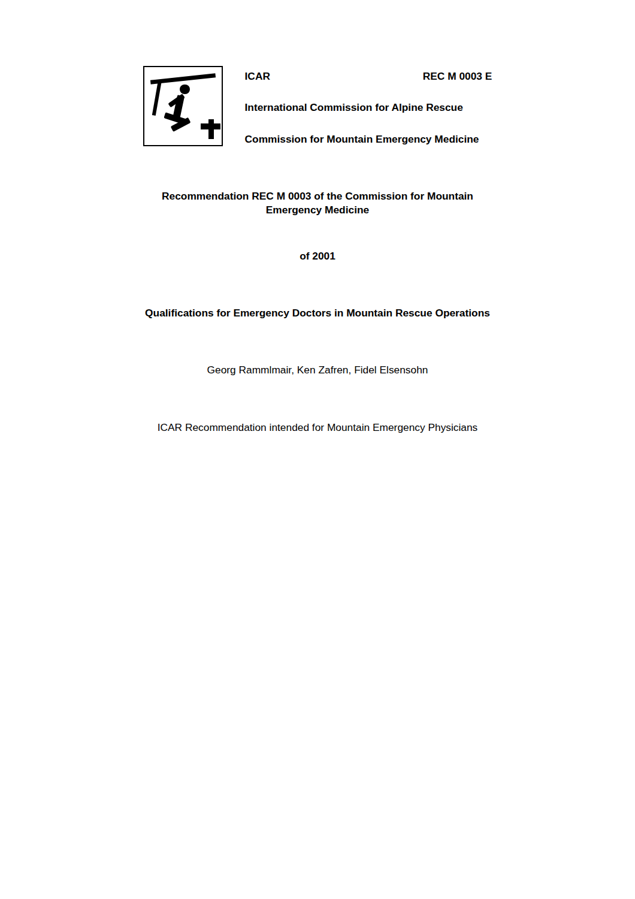ICAR REC M 0003 E
International Commission for Alpine Rescue
Commission for Mountain Emergency Medicine
Recommendation REC M 0003 of the Commission for Mountain
Emergency Medicine
of 2001
Qualifications for Emergency Doctors in Mountain Rescue Operations
Georg Rammlmair, Ken Zafren, Fidel Elsensohn
ICAR Recommendation intended for Mountain Emergency Physicians